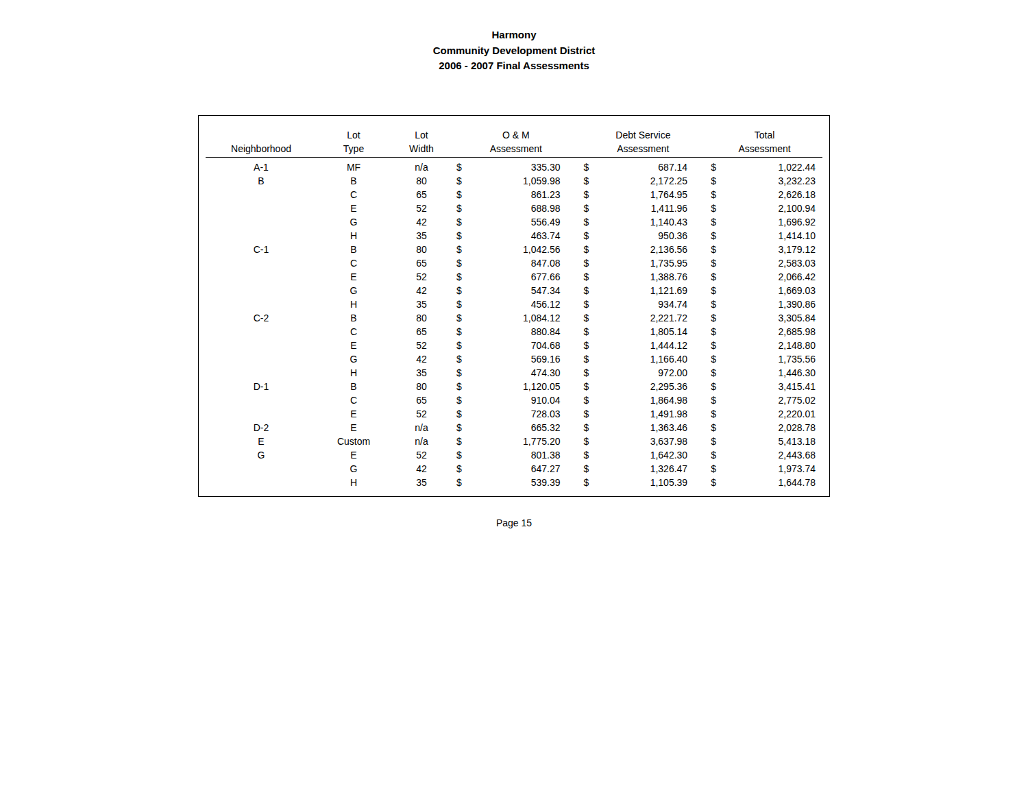Harmony
Community Development District
2006 - 2007 Final Assessments
| | Lot | Lot | O & M | Debt Service | Total |
| --- | --- | --- | --- | --- | --- |
| Neighborhood | Type | Width | Assessment | Assessment | Assessment |
| A-1 | MF | n/a | $ | 335.30 | $ | 687.14 | $ | 1,022.44 |
| B | B | 80 | $ | 1,059.98 | $ | 2,172.25 | $ | 3,232.23 |
| | C | 65 | $ | 861.23 | $ | 1,764.95 | $ | 2,626.18 |
| | E | 52 | $ | 688.98 | $ | 1,411.96 | $ | 2,100.94 |
| | G | 42 | $ | 556.49 | $ | 1,140.43 | $ | 1,696.92 |
| | H | 35 | $ | 463.74 | $ | 950.36 | $ | 1,414.10 |
| C-1 | B | 80 | $ | 1,042.56 | $ | 2,136.56 | $ | 3,179.12 |
| | C | 65 | $ | 847.08 | $ | 1,735.95 | $ | 2,583.03 |
| | E | 52 | $ | 677.66 | $ | 1,388.76 | $ | 2,066.42 |
| | G | 42 | $ | 547.34 | $ | 1,121.69 | $ | 1,669.03 |
| | H | 35 | $ | 456.12 | $ | 934.74 | $ | 1,390.86 |
| C-2 | B | 80 | $ | 1,084.12 | $ | 2,221.72 | $ | 3,305.84 |
| | C | 65 | $ | 880.84 | $ | 1,805.14 | $ | 2,685.98 |
| | E | 52 | $ | 704.68 | $ | 1,444.12 | $ | 2,148.80 |
| | G | 42 | $ | 569.16 | $ | 1,166.40 | $ | 1,735.56 |
| | H | 35 | $ | 474.30 | $ | 972.00 | $ | 1,446.30 |
| D-1 | B | 80 | $ | 1,120.05 | $ | 2,295.36 | $ | 3,415.41 |
| | C | 65 | $ | 910.04 | $ | 1,864.98 | $ | 2,775.02 |
| | E | 52 | $ | 728.03 | $ | 1,491.98 | $ | 2,220.01 |
| D-2 | E | n/a | $ | 665.32 | $ | 1,363.46 | $ | 2,028.78 |
| E | Custom | n/a | $ | 1,775.20 | $ | 3,637.98 | $ | 5,413.18 |
| G | E | 52 | $ | 801.38 | $ | 1,642.30 | $ | 2,443.68 |
| | G | 42 | $ | 647.27 | $ | 1,326.47 | $ | 1,973.74 |
| | H | 35 | $ | 539.39 | $ | 1,105.39 | $ | 1,644.78 |
Page 15